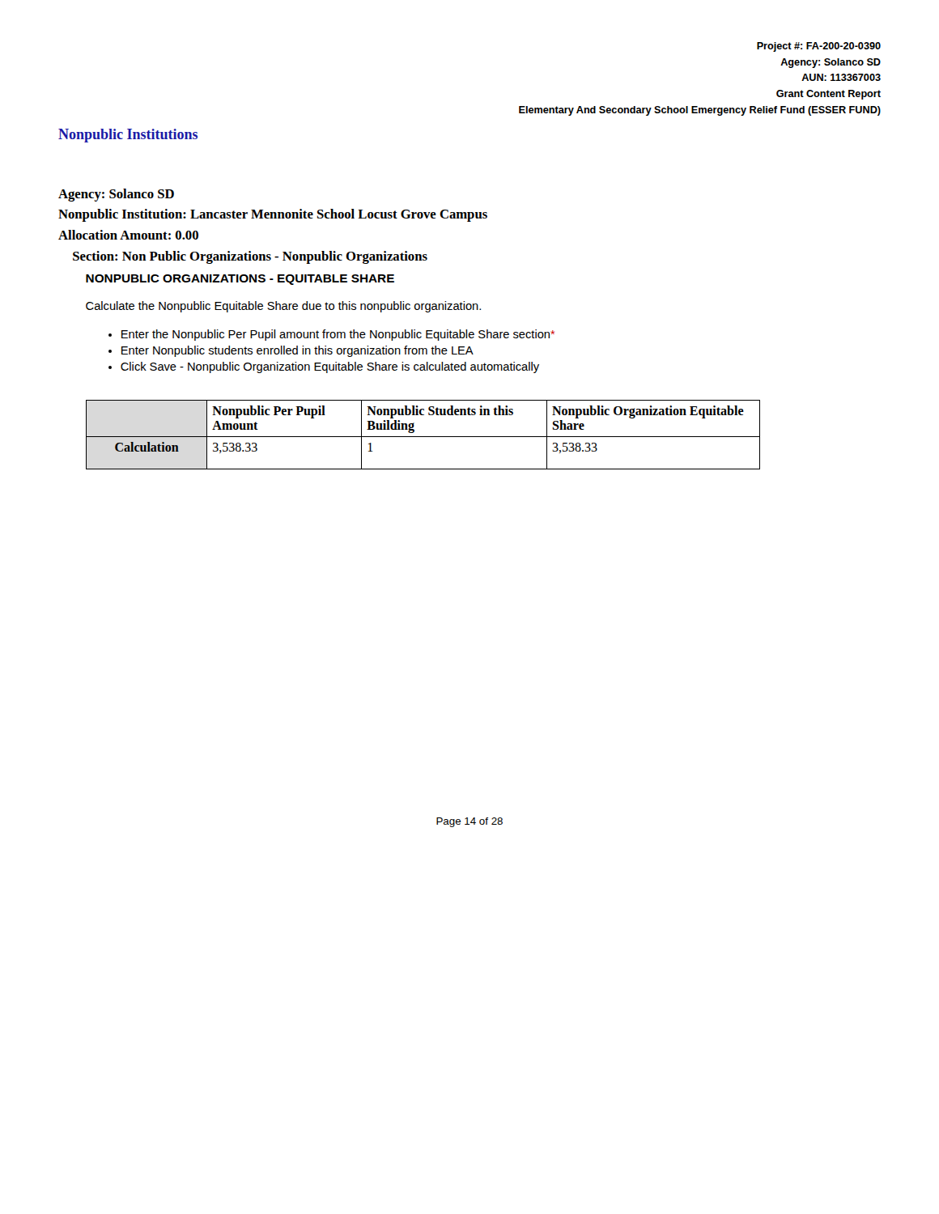Project #: FA-200-20-0390
Agency: Solanco SD
AUN: 113367003
Grant Content Report
Elementary And Secondary School Emergency Relief Fund (ESSER FUND)
Nonpublic Institutions
Agency: Solanco SD
Nonpublic Institution: Lancaster Mennonite School Locust Grove Campus
Allocation Amount: 0.00
Section: Non Public Organizations - Nonpublic Organizations
NONPUBLIC ORGANIZATIONS - EQUITABLE SHARE
Calculate the Nonpublic Equitable Share due to this nonpublic organization.
Enter the Nonpublic Per Pupil amount from the Nonpublic Equitable Share section*
Enter Nonpublic students enrolled in this organization from the LEA
Click Save - Nonpublic Organization Equitable Share is calculated automatically
| | Nonpublic Per Pupil Amount | Nonpublic Students in this Building | Nonpublic Organization Equitable Share |
| --- | --- | --- | --- |
| Calculation | 3,538.33 | 1 | 3,538.33 |
Page 14 of 28